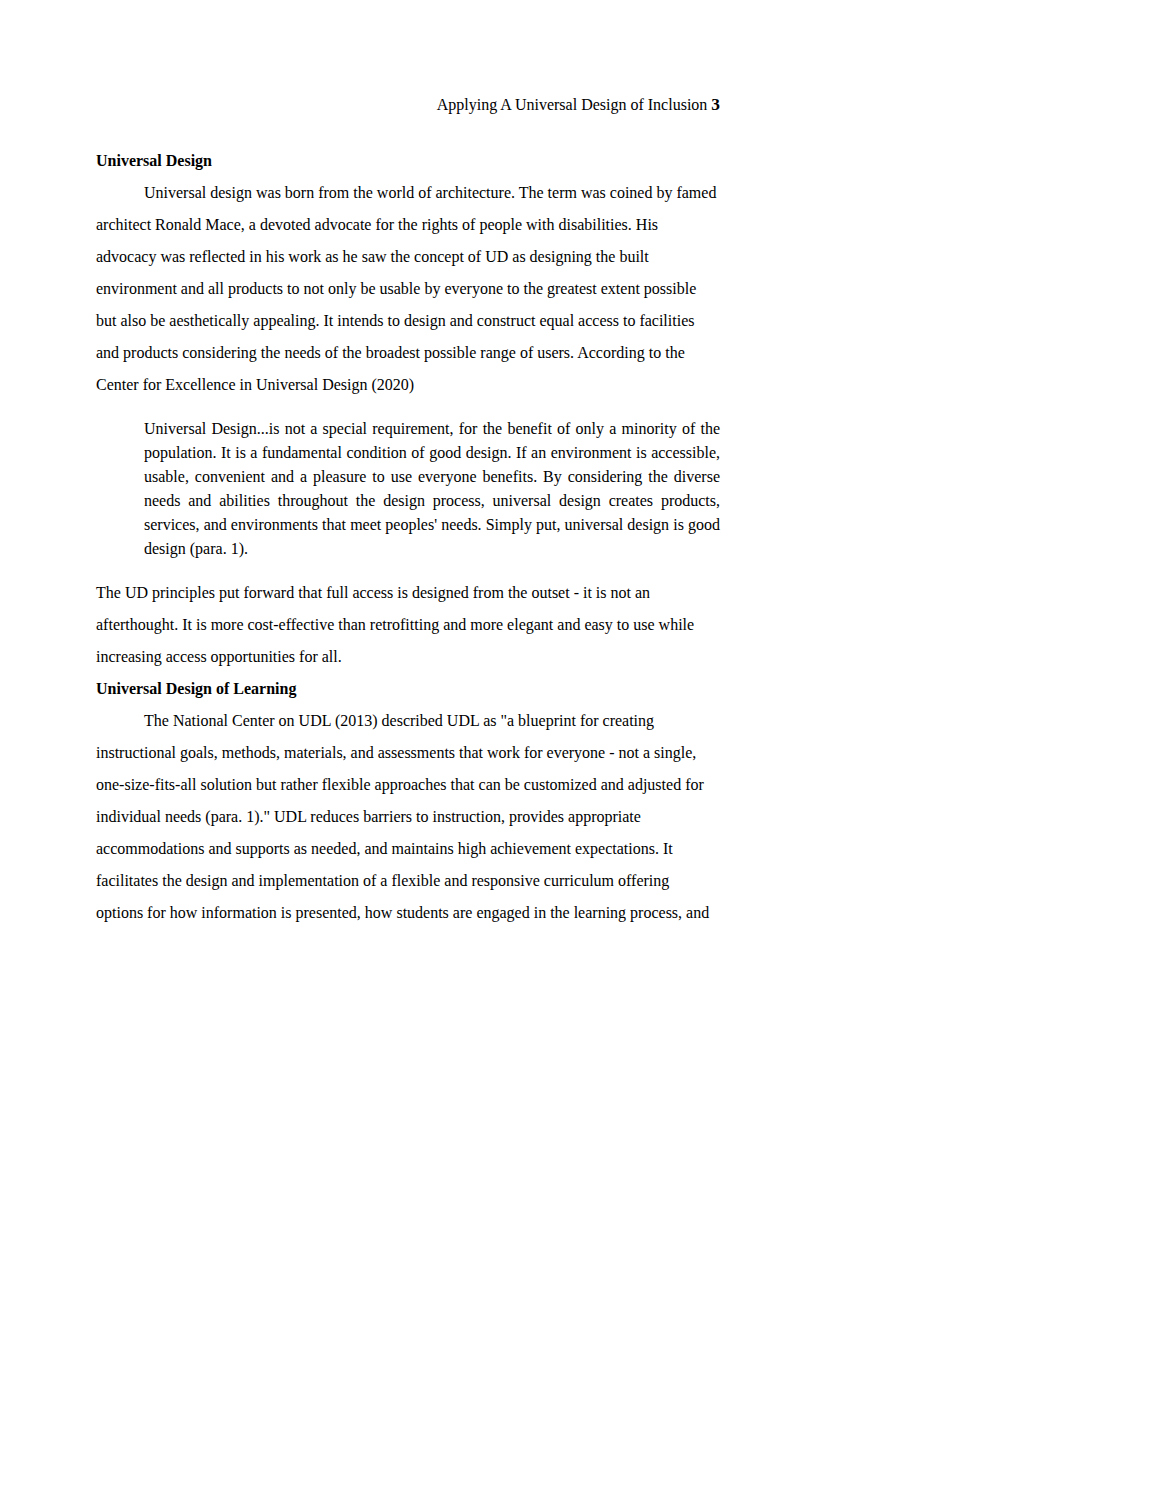Applying A Universal Design of Inclusion 3
Universal Design
Universal design was born from the world of architecture. The term was coined by famed architect Ronald Mace, a devoted advocate for the rights of people with disabilities. His advocacy was reflected in his work as he saw the concept of UD as designing the built environment and all products to not only be usable by everyone to the greatest extent possible but also be aesthetically appealing. It intends to design and construct equal access to facilities and products considering the needs of the broadest possible range of users. According to the Center for Excellence in Universal Design (2020)
Universal Design...is not a special requirement, for the benefit of only a minority of the population. It is a fundamental condition of good design. If an environment is accessible, usable, convenient and a pleasure to use everyone benefits. By considering the diverse needs and abilities throughout the design process, universal design creates products, services, and environments that meet peoples' needs. Simply put, universal design is good design (para. 1).
The UD principles put forward that full access is designed from the outset - it is not an afterthought. It is more cost-effective than retrofitting and more elegant and easy to use while increasing access opportunities for all.
Universal Design of Learning
The National Center on UDL (2013) described UDL as "a blueprint for creating instructional goals, methods, materials, and assessments that work for everyone - not a single, one-size-fits-all solution but rather flexible approaches that can be customized and adjusted for individual needs (para. 1)." UDL reduces barriers to instruction, provides appropriate accommodations and supports as needed, and maintains high achievement expectations. It facilitates the design and implementation of a flexible and responsive curriculum offering options for how information is presented, how students are engaged in the learning process, and